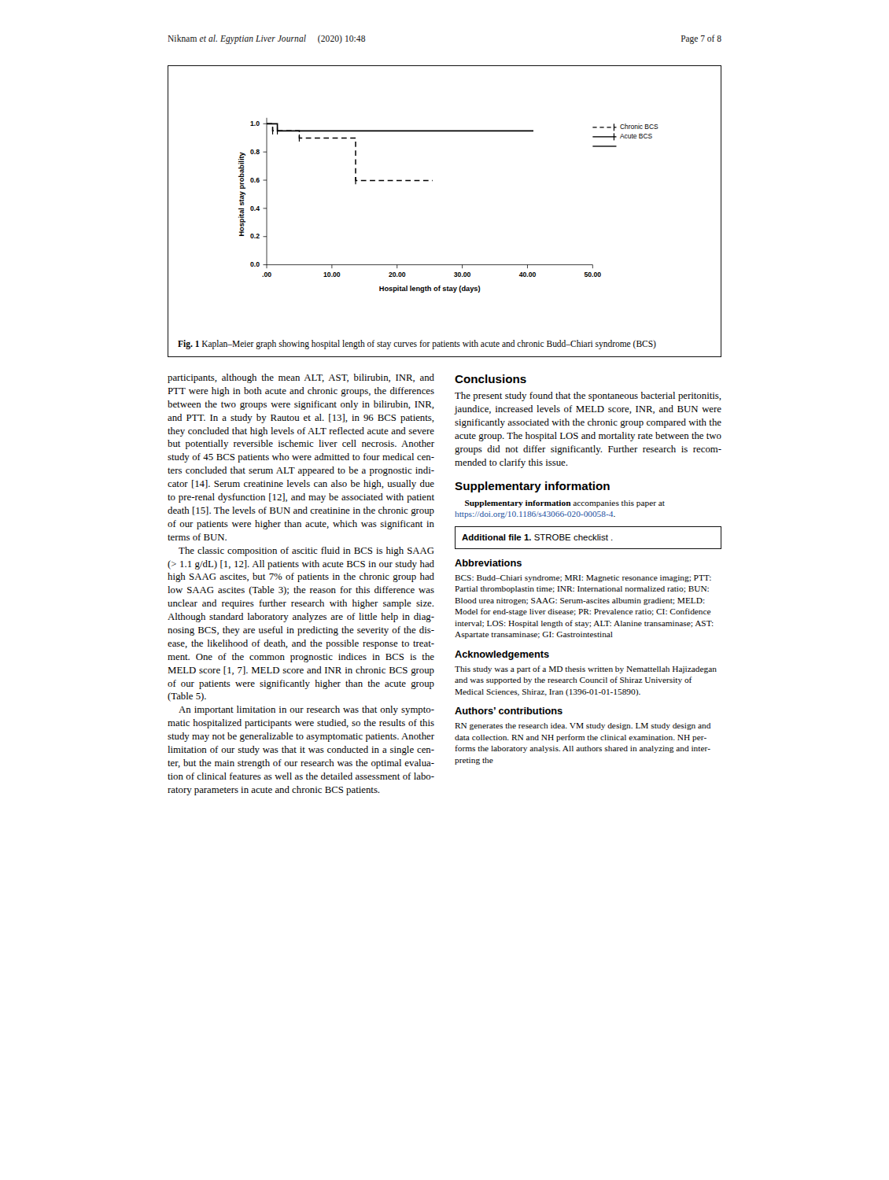Niknam et al. Egyptian Liver Journal (2020) 10:48
Page 7 of 8
1.0 0.8 0.6 0.4 0.2 0.0 .00 10.00 20.00 30.00 40.00 50.00 Hospital length of stay (days) Hospital stay probability Chronic BCS Acute BCS
Fig. 1 Kaplan–Meier graph showing hospital length of stay curves for patients with acute and chronic Budd–Chiari syndrome (BCS)
participants, although the mean ALT, AST, bilirubin, INR, and PTT were high in both acute and chronic groups, the differences between the two groups were significant only in bilirubin, INR, and PTT. In a study by Rautou et al. [13], in 96 BCS patients, they concluded that high levels of ALT reflected acute and severe but potentially reversible ischemic liver cell necrosis. Another study of 45 BCS patients who were admitted to four medical centers concluded that serum ALT appeared to be a prognostic indicator [14]. Serum creatinine levels can also be high, usually due to pre-renal dysfunction [12], and may be associated with patient death [15]. The levels of BUN and creatinine in the chronic group of our patients were higher than acute, which was significant in terms of BUN.
The classic composition of ascitic fluid in BCS is high SAAG (> 1.1 g/dL) [1, 12]. All patients with acute BCS in our study had high SAAG ascites, but 7% of patients in the chronic group had low SAAG ascites (Table 3); the reason for this difference was unclear and requires further research with higher sample size. Although standard laboratory analyzes are of little help in diagnosing BCS, they are useful in predicting the severity of the disease, the likelihood of death, and the possible response to treatment. One of the common prognostic indices in BCS is the MELD score [1, 7]. MELD score and INR in chronic BCS group of our patients were significantly higher than the acute group (Table 5).
An important limitation in our research was that only symptomatic hospitalized participants were studied, so the results of this study may not be generalizable to asymptomatic patients. Another limitation of our study was that it was conducted in a single center, but the main strength of our research was the optimal evaluation of clinical features as well as the detailed assessment of laboratory parameters in acute and chronic BCS patients.
Conclusions
The present study found that the spontaneous bacterial peritonitis, jaundice, increased levels of MELD score, INR, and BUN were significantly associated with the chronic group compared with the acute group. The hospital LOS and mortality rate between the two groups did not differ significantly. Further research is recommended to clarify this issue.
Supplementary information
Supplementary information accompanies this paper at https://doi.org/10.1186/s43066-020-00058-4.
Additional file 1. STROBE checklist .
Abbreviations
BCS: Budd–Chiari syndrome; MRI: Magnetic resonance imaging; PTT: Partial thromboplastin time; INR: International normalized ratio; BUN: Blood urea nitrogen; SAAG: Serum-ascites albumin gradient; MELD: Model for end-stage liver disease; PR: Prevalence ratio; CI: Confidence interval; LOS: Hospital length of stay; ALT: Alanine transaminase; AST: Aspartate transaminase; GI: Gastrointestinal
Acknowledgements
This study was a part of a MD thesis written by Nemattellah Hajizadegan and was supported by the research Council of Shiraz University of Medical Sciences, Shiraz, Iran (1396-01-01-15890).
Authors’ contributions
RN generates the research idea. VM study design. LM study design and data collection. RN and NH perform the clinical examination. NH performs the laboratory analysis. All authors shared in analyzing and interpreting the